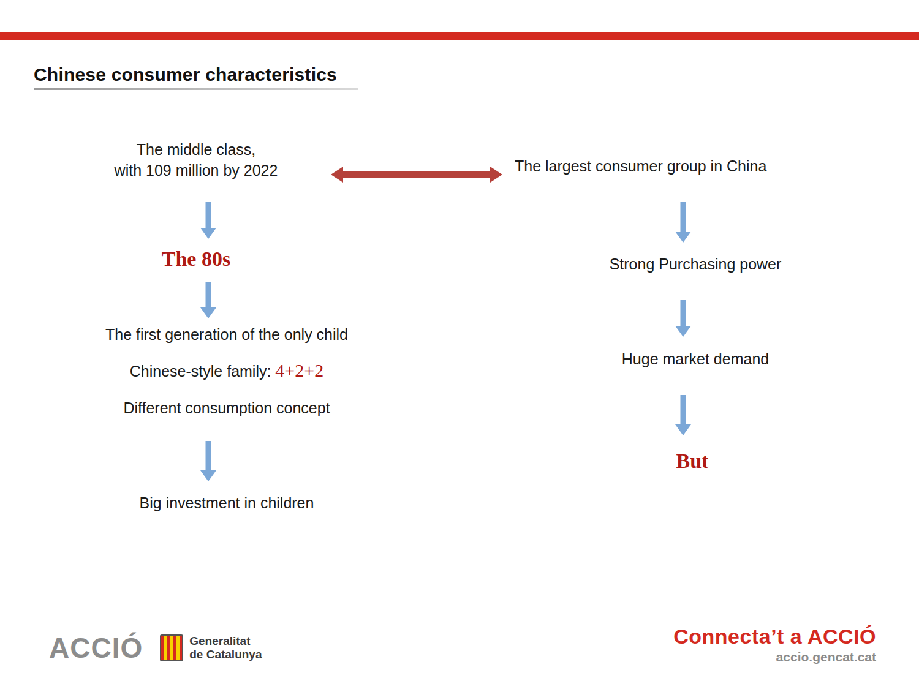Chinese consumer characteristics
The middle class,
with 109 million by 2022
The 80s
The first generation of the only child
Chinese-style family: 4+2+2
Different consumption concept
Big investment in children
The largest consumer group in China
Strong Purchasing power
Huge market demand
But
ACCIÓ
Generalitat
de Catalunya
Connecta’t a ACCIÓ
accio.gencat.cat